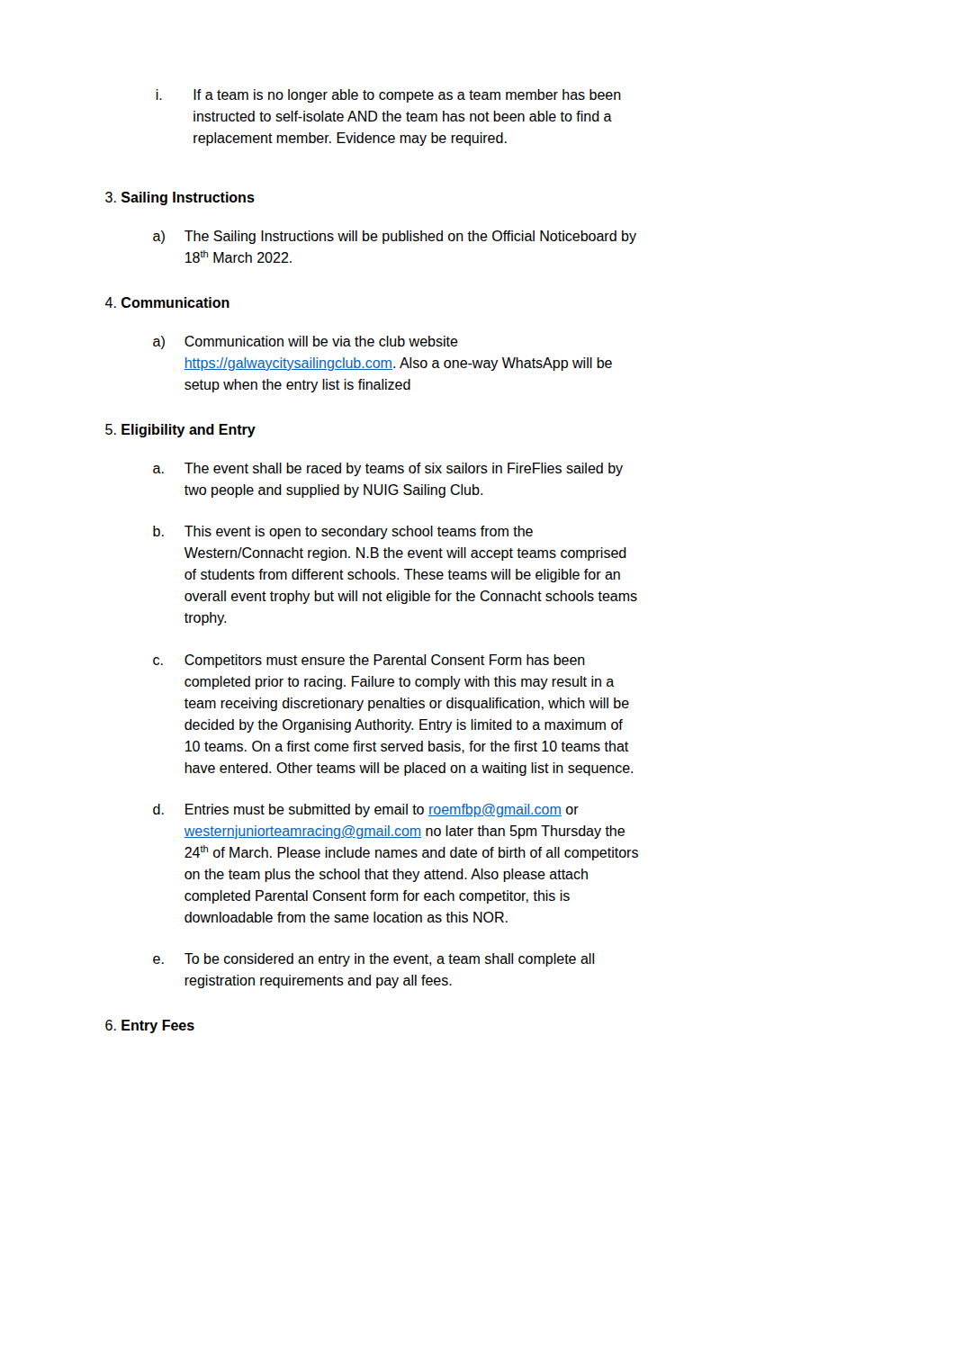If a team is no longer able to compete as a team member has been instructed to self-isolate AND the team has not been able to find a replacement member. Evidence may be required.
Sailing Instructions
The Sailing Instructions will be published on the Official Noticeboard by 18th March 2022.
Communication
Communication will be via the club website https://galwaycitysailingclub.com. Also a one-way WhatsApp will be setup when the entry list is finalized
Eligibility and Entry
The event shall be raced by teams of six sailors in FireFlies sailed by two people and supplied by NUIG Sailing Club.
This event is open to secondary school teams from the Western/Connacht region. N.B the event will accept teams comprised of students from different schools. These teams will be eligible for an overall event trophy but will not eligible for the Connacht schools teams trophy.
Competitors must ensure the Parental Consent Form has been completed prior to racing. Failure to comply with this may result in a team receiving discretionary penalties or disqualification, which will be decided by the Organising Authority. Entry is limited to a maximum of 10 teams. On a first come first served basis, for the first 10 teams that have entered. Other teams will be placed on a waiting list in sequence.
Entries must be submitted by email to roemfbp@gmail.com or westernjuniorteamracing@gmail.com no later than 5pm Thursday the 24th of March. Please include names and date of birth of all competitors on the team plus the school that they attend. Also please attach completed Parental Consent form for each competitor, this is downloadable from the same location as this NOR.
To be considered an entry in the event, a team shall complete all registration requirements and pay all fees.
Entry Fees